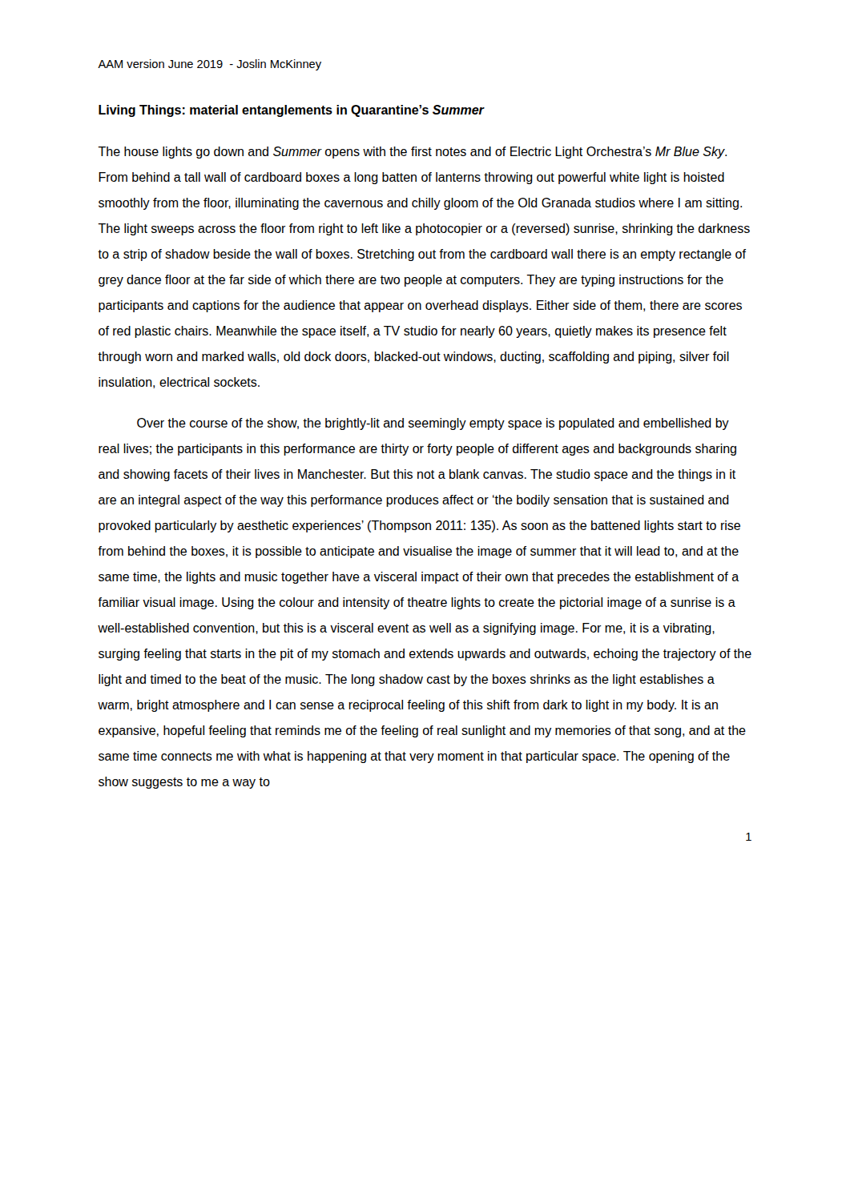AAM version June 2019 - Joslin McKinney
Living Things: material entanglements in Quarantine’s Summer
The house lights go down and Summer opens with the first notes and of Electric Light Orchestra’s Mr Blue Sky. From behind a tall wall of cardboard boxes a long batten of lanterns throwing out powerful white light is hoisted smoothly from the floor, illuminating the cavernous and chilly gloom of the Old Granada studios where I am sitting. The light sweeps across the floor from right to left like a photocopier or a (reversed) sunrise, shrinking the darkness to a strip of shadow beside the wall of boxes. Stretching out from the cardboard wall there is an empty rectangle of grey dance floor at the far side of which there are two people at computers. They are typing instructions for the participants and captions for the audience that appear on overhead displays. Either side of them, there are scores of red plastic chairs. Meanwhile the space itself, a TV studio for nearly 60 years, quietly makes its presence felt through worn and marked walls, old dock doors, blacked-out windows, ducting, scaffolding and piping, silver foil insulation, electrical sockets.
Over the course of the show, the brightly-lit and seemingly empty space is populated and embellished by real lives; the participants in this performance are thirty or forty people of different ages and backgrounds sharing and showing facets of their lives in Manchester. But this not a blank canvas. The studio space and the things in it are an integral aspect of the way this performance produces affect or ‘the bodily sensation that is sustained and provoked particularly by aesthetic experiences’ (Thompson 2011: 135). As soon as the battened lights start to rise from behind the boxes, it is possible to anticipate and visualise the image of summer that it will lead to, and at the same time, the lights and music together have a visceral impact of their own that precedes the establishment of a familiar visual image. Using the colour and intensity of theatre lights to create the pictorial image of a sunrise is a well-established convention, but this is a visceral event as well as a signifying image. For me, it is a vibrating, surging feeling that starts in the pit of my stomach and extends upwards and outwards, echoing the trajectory of the light and timed to the beat of the music. The long shadow cast by the boxes shrinks as the light establishes a warm, bright atmosphere and I can sense a reciprocal feeling of this shift from dark to light in my body. It is an expansive, hopeful feeling that reminds me of the feeling of real sunlight and my memories of that song, and at the same time connects me with what is happening at that very moment in that particular space. The opening of the show suggests to me a way to
1